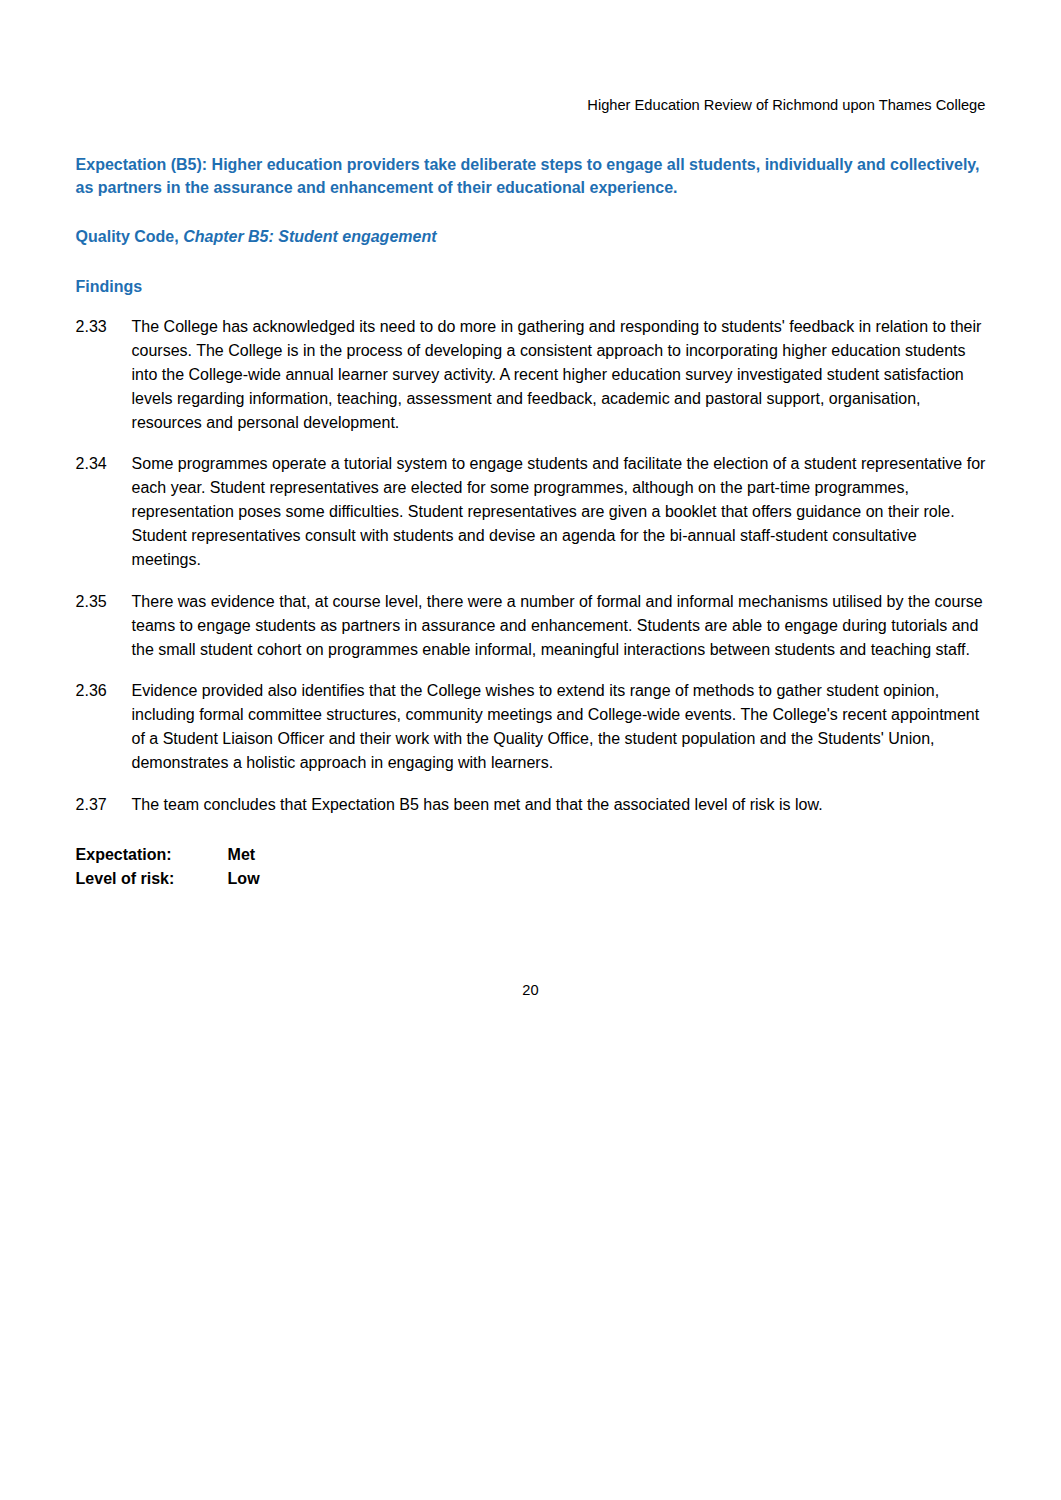Higher Education Review of Richmond upon Thames College
Expectation (B5): Higher education providers take deliberate steps to engage all students, individually and collectively, as partners in the assurance and enhancement of their educational experience.
Quality Code, Chapter B5: Student engagement
Findings
2.33
The College has acknowledged its need to do more in gathering and responding to students' feedback in relation to their courses. The College is in the process of developing a consistent approach to incorporating higher education students into the College-wide annual learner survey activity. A recent higher education survey investigated student satisfaction levels regarding information, teaching, assessment and feedback, academic and pastoral support, organisation, resources and personal development.
2.34
Some programmes operate a tutorial system to engage students and facilitate the election of a student representative for each year. Student representatives are elected for some programmes, although on the part-time programmes, representation poses some difficulties. Student representatives are given a booklet that offers guidance on their role. Student representatives consult with students and devise an agenda for the bi-annual staff-student consultative meetings.
2.35
There was evidence that, at course level, there were a number of formal and informal mechanisms utilised by the course teams to engage students as partners in assurance and enhancement. Students are able to engage during tutorials and the small student cohort on programmes enable informal, meaningful interactions between students and teaching staff.
2.36
Evidence provided also identifies that the College wishes to extend its range of methods to gather student opinion, including formal committee structures, community meetings and College-wide events. The College's recent appointment of a Student Liaison Officer and their work with the Quality Office, the student population and the Students' Union, demonstrates a holistic approach in engaging with learners.
2.37
The team concludes that Expectation B5 has been met and that the associated level of risk is low.
Expectation: Met
Level of risk: Low
20